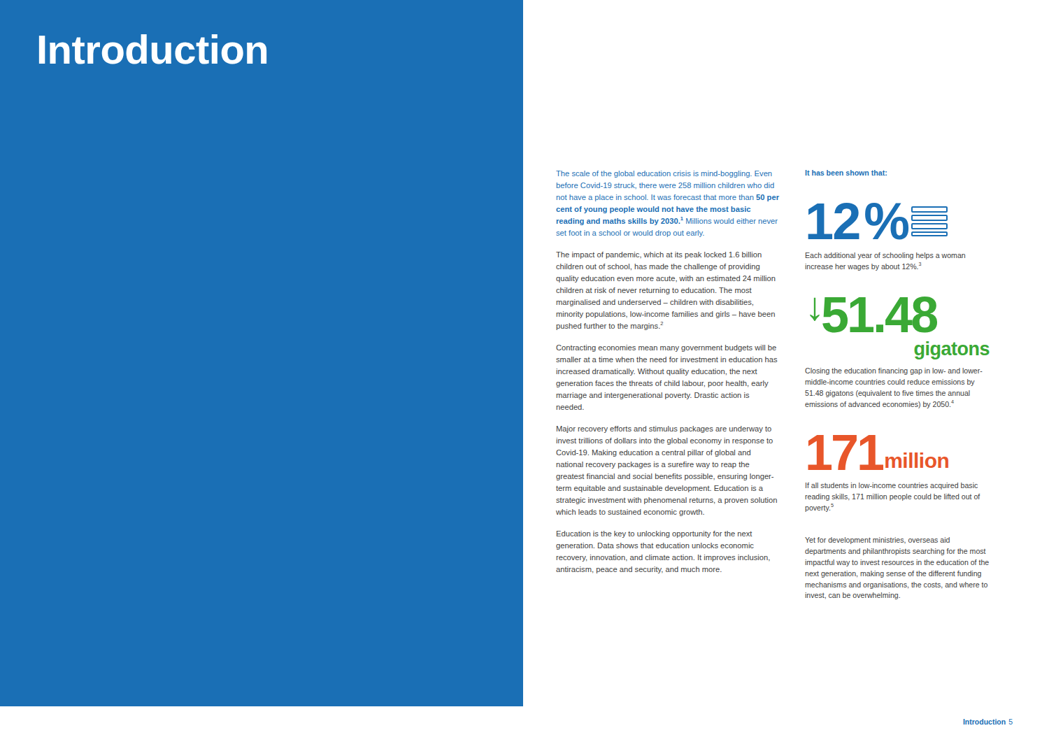Introduction
The scale of the global education crisis is mind-boggling. Even before Covid-19 struck, there were 258 million children who did not have a place in school. It was forecast that more than 50 per cent of young people would not have the most basic reading and maths skills by 2030.1 Millions would either never set foot in a school or would drop out early.
The impact of pandemic, which at its peak locked 1.6 billion children out of school, has made the challenge of providing quality education even more acute, with an estimated 24 million children at risk of never returning to education. The most marginalised and underserved – children with disabilities, minority populations, low-income families and girls – have been pushed further to the margins.2
Contracting economies mean many government budgets will be smaller at a time when the need for investment in education has increased dramatically. Without quality education, the next generation faces the threats of child labour, poor health, early marriage and intergenerational poverty. Drastic action is needed.
Major recovery efforts and stimulus packages are underway to invest trillions of dollars into the global economy in response to Covid-19. Making education a central pillar of global and national recovery packages is a surefire way to reap the greatest financial and social benefits possible, ensuring longer-term equitable and sustainable development. Education is a strategic investment with phenomenal returns, a proven solution which leads to sustained economic growth.
Education is the key to unlocking opportunity for the next generation. Data shows that education unlocks economic recovery, innovation, and climate action. It improves inclusion, antiracism, peace and security, and much more.
It has been shown that:
12%
Each additional year of schooling helps a woman increase her wages by about 12%.3
↓51.48
gigatons
Closing the education financing gap in low- and lower-middle-income countries could reduce emissions by 51.48 gigatons (equivalent to five times the annual emissions of advanced economies) by 2050.4
171 million
If all students in low-income countries acquired basic reading skills, 171 million people could be lifted out of poverty.5
Yet for development ministries, overseas aid departments and philanthropists searching for the most impactful way to invest resources in the education of the next generation, making sense of the different funding mechanisms and organisations, the costs, and where to invest, can be overwhelming.
Introduction 5